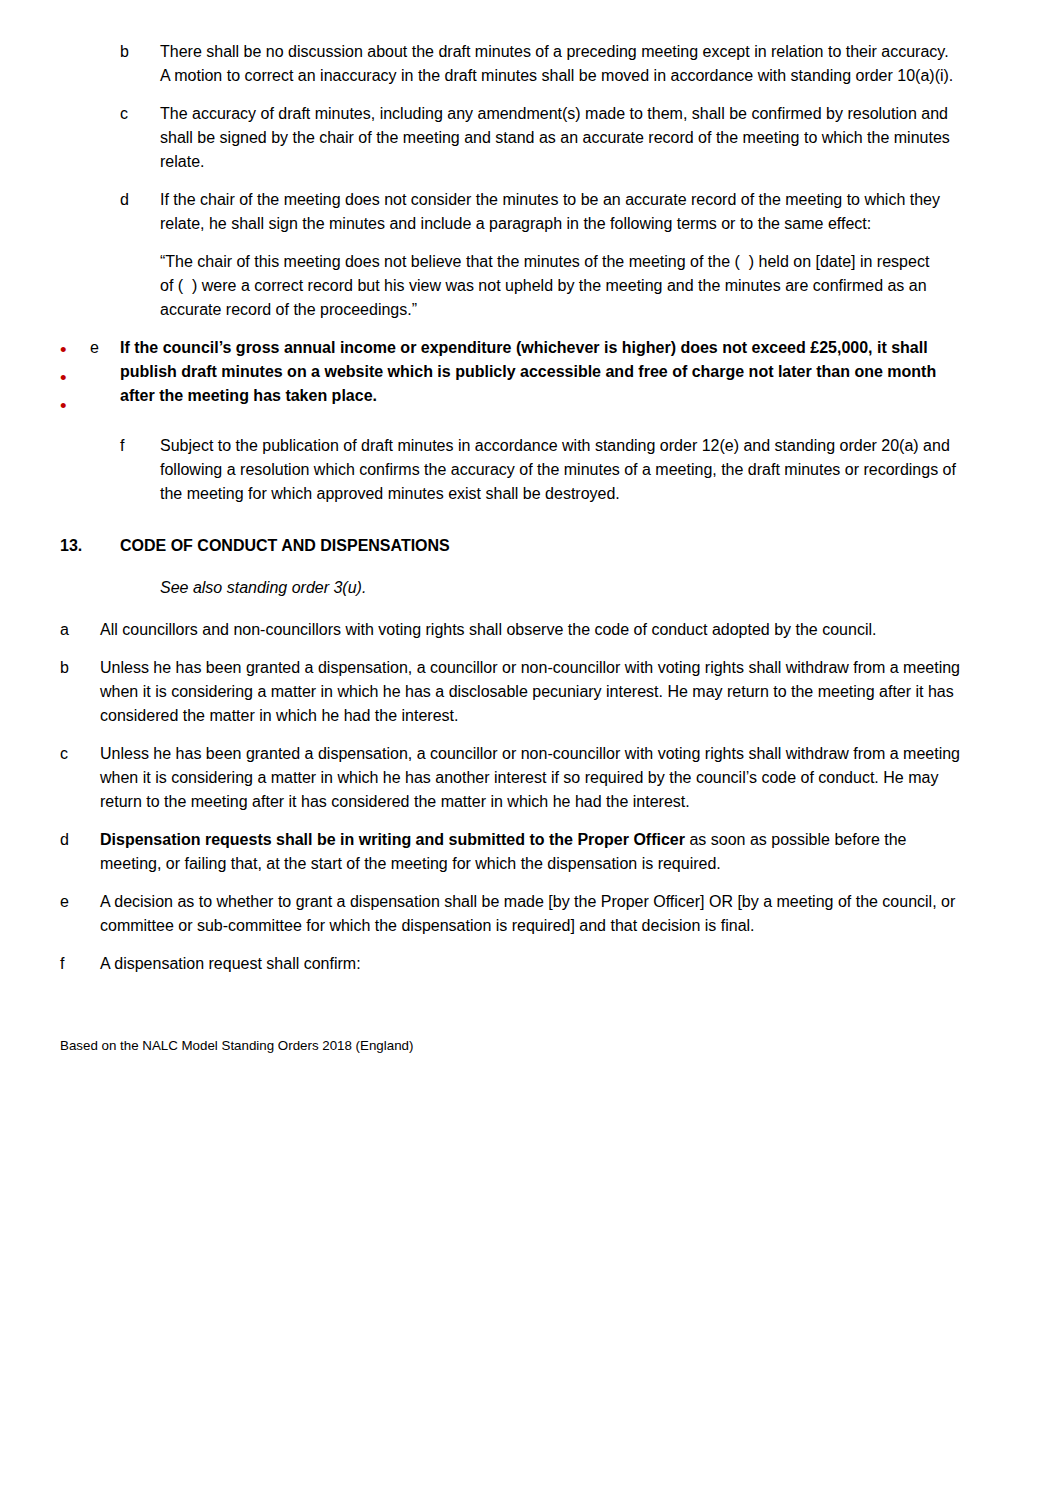b
There shall be no discussion about the draft minutes of a preceding meeting except in relation to their accuracy. A motion to correct an inaccuracy in the draft minutes shall be moved in accordance with standing order 10(a)(i).
c
The accuracy of draft minutes, including any amendment(s) made to them, shall be confirmed by resolution and shall be signed by the chair of the meeting and stand as an accurate record of the meeting to which the minutes relate.
d
If the chair of the meeting does not consider the minutes to be an accurate record of the meeting to which they relate, he shall sign the minutes and include a paragraph in the following terms or to the same effect:
“The chair of this meeting does not believe that the minutes of the meeting of the ( ) held on [date] in respect of ( ) were a correct record but his view was not upheld by the meeting and the minutes are confirmed as an accurate record of the proceedings.”
• • •
e
If the council’s gross annual income or expenditure (whichever is higher) does not exceed £25,000, it shall publish draft minutes on a website which is publicly accessible and free of charge not later than one month after the meeting has taken place.
f
Subject to the publication of draft minutes in accordance with standing order 12(e) and standing order 20(a) and following a resolution which confirms the accuracy of the minutes of a meeting, the draft minutes or recordings of the meeting for which approved minutes exist shall be destroyed.
13. CODE OF CONDUCT AND DISPENSATIONS
See also standing order 3(u).
a
All councillors and non-councillors with voting rights shall observe the code of conduct adopted by the council.
b
Unless he has been granted a dispensation, a councillor or non-councillor with voting rights shall withdraw from a meeting when it is considering a matter in which he has a disclosable pecuniary interest. He may return to the meeting after it has considered the matter in which he had the interest.
c
Unless he has been granted a dispensation, a councillor or non-councillor with voting rights shall withdraw from a meeting when it is considering a matter in which he has another interest if so required by the council’s code of conduct. He may return to the meeting after it has considered the matter in which he had the interest.
d
Dispensation requests shall be in writing and submitted to the Proper Officer as soon as possible before the meeting, or failing that, at the start of the meeting for which the dispensation is required.
e
A decision as to whether to grant a dispensation shall be made [by the Proper Officer] OR [by a meeting of the council, or committee or sub-committee for which the dispensation is required] and that decision is final.
f
A dispensation request shall confirm:
Based on the NALC Model Standing Orders 2018 (England)